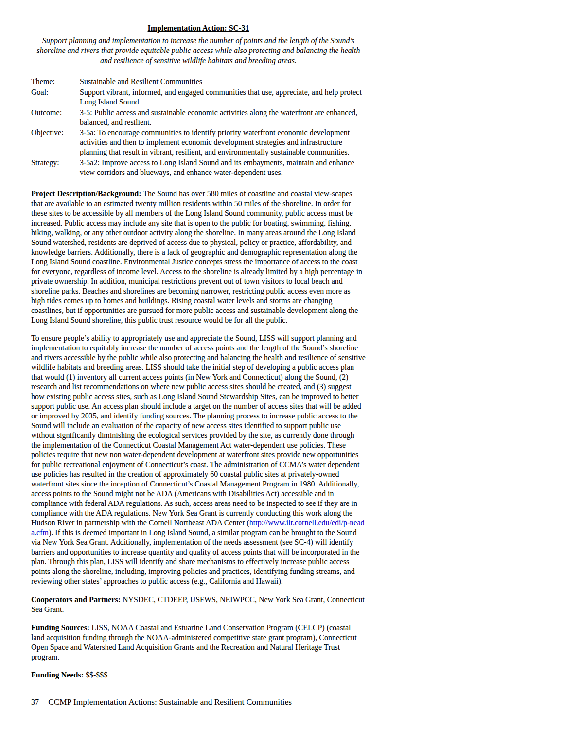Implementation Action: SC-31
Support planning and implementation to increase the number of points and the length of the Sound’s shoreline and rivers that provide equitable public access while also protecting and balancing the health and resilience of sensitive wildlife habitats and breeding areas.
| Theme: | Sustainable and Resilient Communities |
| Goal: | Support vibrant, informed, and engaged communities that use, appreciate, and help protect Long Island Sound. |
| Outcome: | 3-5: Public access and sustainable economic activities along the waterfront are enhanced, balanced, and resilient. |
| Objective: | 3-5a: To encourage communities to identify priority waterfront economic development activities and then to implement economic development strategies and infrastructure planning that result in vibrant, resilient, and environmentally sustainable communities. |
| Strategy: | 3-5a2: Improve access to Long Island Sound and its embayments, maintain and enhance view corridors and blueways, and enhance water-dependent uses. |
Project Description/Background: The Sound has over 580 miles of coastline and coastal view-scapes that are available to an estimated twenty million residents within 50 miles of the shoreline. In order for these sites to be accessible by all members of the Long Island Sound community, public access must be increased. Public access may include any site that is open to the public for boating, swimming, fishing, hiking, walking, or any other outdoor activity along the shoreline. In many areas around the Long Island Sound watershed, residents are deprived of access due to physical, policy or practice, affordability, and knowledge barriers. Additionally, there is a lack of geographic and demographic representation along the Long Island Sound coastline. Environmental Justice concepts stress the importance of access to the coast for everyone, regardless of income level. Access to the shoreline is already limited by a high percentage in private ownership. In addition, municipal restrictions prevent out of town visitors to local beach and shoreline parks. Beaches and shorelines are becoming narrower, restricting public access even more as high tides comes up to homes and buildings. Rising coastal water levels and storms are changing coastlines, but if opportunities are pursued for more public access and sustainable development along the Long Island Sound shoreline, this public trust resource would be for all the public.
To ensure people’s ability to appropriately use and appreciate the Sound, LISS will support planning and implementation to equitably increase the number of access points and the length of the Sound’s shoreline and rivers accessible by the public while also protecting and balancing the health and resilience of sensitive wildlife habitats and breeding areas. LISS should take the initial step of developing a public access plan that would (1) inventory all current access points (in New York and Connecticut) along the Sound, (2) research and list recommendations on where new public access sites should be created, and (3) suggest how existing public access sites, such as Long Island Sound Stewardship Sites, can be improved to better support public use. An access plan should include a target on the number of access sites that will be added or improved by 2035, and identify funding sources. The planning process to increase public access to the Sound will include an evaluation of the capacity of new access sites identified to support public use without significantly diminishing the ecological services provided by the site, as currently done through the implementation of the Connecticut Coastal Management Act water-dependent use policies. These policies require that new non water-dependent development at waterfront sites provide new opportunities for public recreational enjoyment of Connecticut’s coast. The administration of CCMA’s water dependent use policies has resulted in the creation of approximately 60 coastal public sites at privately-owned waterfront sites since the inception of Connecticut’s Coastal Management Program in 1980. Additionally, access points to the Sound might not be ADA (Americans with Disabilities Act) accessible and in compliance with federal ADA regulations. As such, access areas need to be inspected to see if they are in compliance with the ADA regulations. New York Sea Grant is currently conducting this work along the Hudson River in partnership with the Cornell Northeast ADA Center (http://www.ilr.cornell.edu/edi/p-neada.cfm). If this is deemed important in Long Island Sound, a similar program can be brought to the Sound via New York Sea Grant. Additionally, implementation of the needs assessment (see SC-4) will identify barriers and opportunities to increase quantity and quality of access points that will be incorporated in the plan. Through this plan, LISS will identify and share mechanisms to effectively increase public access points along the shoreline, including, improving policies and practices, identifying funding streams, and reviewing other states’ approaches to public access (e.g., California and Hawaii).
Cooperators and Partners: NYSDEC, CTDEEP, USFWS, NEIWPCC, New York Sea Grant, Connecticut Sea Grant.
Funding Sources: LISS, NOAA Coastal and Estuarine Land Conservation Program (CELCP) (coastal land acquisition funding through the NOAA-administered competitive state grant program), Connecticut Open Space and Watershed Land Acquisition Grants and the Recreation and Natural Heritage Trust program.
Funding Needs: $$-$$$
37 CCMP Implementation Actions: Sustainable and Resilient Communities